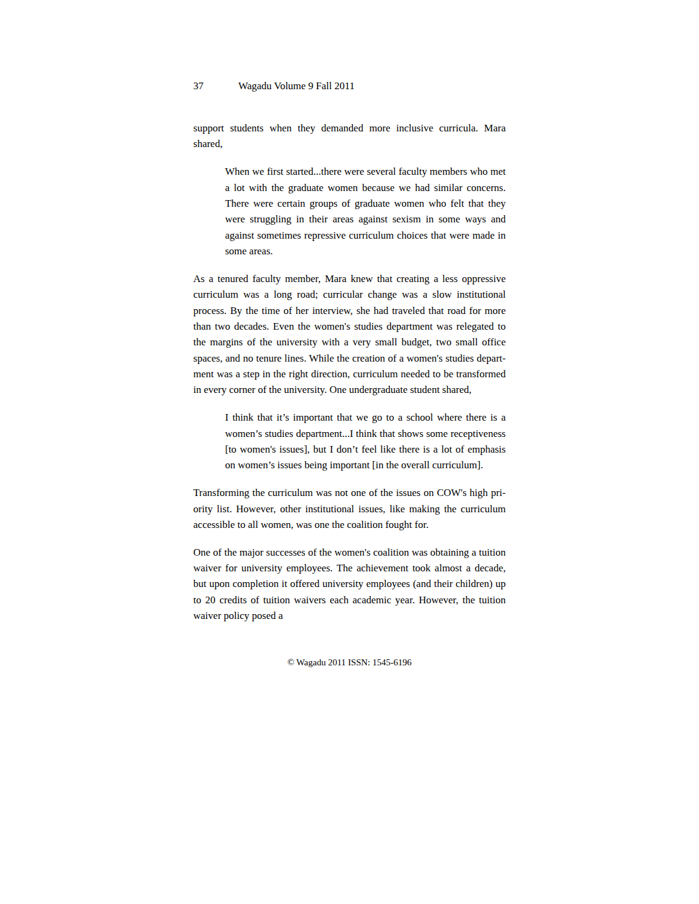37 Wagadu Volume 9 Fall 2011
support students when they demanded more inclusive curricula. Mara shared,
When we first started...there were several faculty members who met a lot with the graduate women because we had similar concerns. There were certain groups of graduate women who felt that they were struggling in their areas against sexism in some ways and against sometimes repressive curriculum choices that were made in some areas.
As a tenured faculty member, Mara knew that creating a less oppressive curriculum was a long road; curricular change was a slow institutional process. By the time of her interview, she had traveled that road for more than two decades. Even the women's studies department was relegated to the margins of the university with a very small budget, two small office spaces, and no tenure lines. While the creation of a women's studies department was a step in the right direction, curriculum needed to be transformed in every corner of the university. One undergraduate student shared,
I think that it’s important that we go to a school where there is a women’s studies department...I think that shows some receptiveness [to women's issues], but I don’t feel like there is a lot of emphasis on women’s issues being important [in the overall curriculum].
Transforming the curriculum was not one of the issues on COW's high priority list. However, other institutional issues, like making the curriculum accessible to all women, was one the coalition fought for.
One of the major successes of the women's coalition was obtaining a tuition waiver for university employees. The achievement took almost a decade, but upon completion it offered university employees (and their children) up to 20 credits of tuition waivers each academic year. However, the tuition waiver policy posed a
© Wagadu 2011 ISSN: 1545-6196